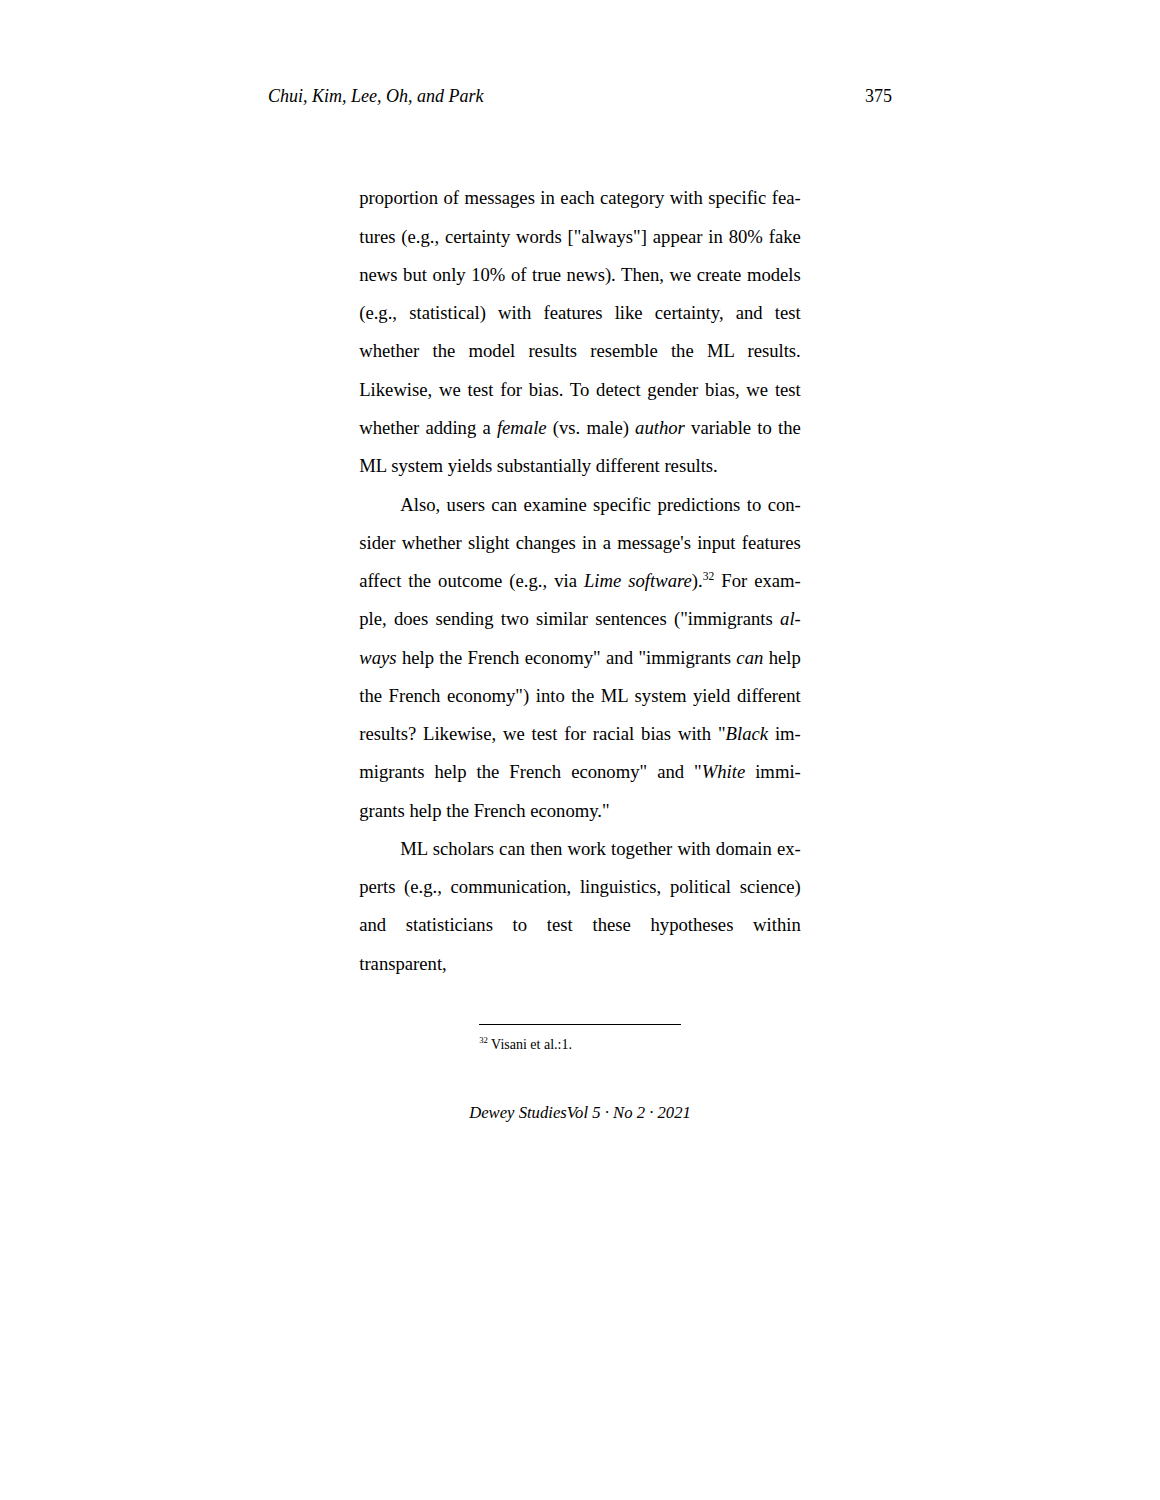Chui, Kim, Lee, Oh, and Park 375
proportion of messages in each category with specific features (e.g., certainty words ["always"] appear in 80% fake news but only 10% of true news). Then, we create models (e.g., statistical) with features like certainty, and test whether the model results resemble the ML results. Likewise, we test for bias. To detect gender bias, we test whether adding a female (vs. male) author variable to the ML system yields substantially different results.
Also, users can examine specific predictions to consider whether slight changes in a message's input features affect the outcome (e.g., via Lime software).32 For example, does sending two similar sentences ("immigrants always help the French economy" and "immigrants can help the French economy") into the ML system yield different results? Likewise, we test for racial bias with "Black immigrants help the French economy" and "White immigrants help the French economy."
ML scholars can then work together with domain experts (e.g., communication, linguistics, political science) and statisticians to test these hypotheses within transparent,
32 Visani et al.:1.
Dewey Studies Vol 5 · No 2 · 2021